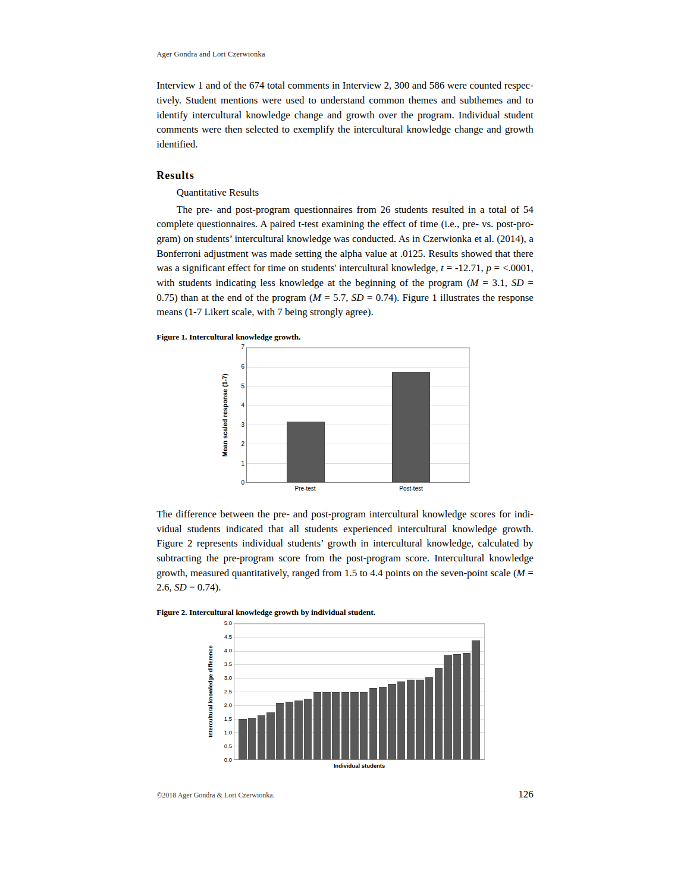Ager Gondra and Lori Czerwionka
Interview 1 and of the 674 total comments in Interview 2, 300 and 586 were counted respectively. Student mentions were used to understand common themes and subthemes and to identify intercultural knowledge change and growth over the program. Individual student comments were then selected to exemplify the intercultural knowledge change and growth identified.
Results
Quantitative Results
The pre- and post-program questionnaires from 26 students resulted in a total of 54 complete questionnaires. A paired t-test examining the effect of time (i.e., pre- vs. post-program) on students’ intercultural knowledge was conducted. As in Czerwionka et al. (2014), a Bonferroni adjustment was made setting the alpha value at .0125. Results showed that there was a significant effect for time on students' intercultural knowledge, t = -12.71, p = <.0001, with students indicating less knowledge at the beginning of the program (M = 3.1, SD = 0.75) than at the end of the program (M = 5.7, SD = 0.74). Figure 1 illustrates the response means (1-7 Likert scale, with 7 being strongly agree).
Figure 1. Intercultural knowledge growth.
Mean scaled response (1-7)
7 6 5 4 3 2 1 0
Pre-test Post-test
The difference between the pre- and post-program intercultural knowledge scores for individual students indicated that all students experienced intercultural knowledge growth. Figure 2 represents individual students’ growth in intercultural knowledge, calculated by subtracting the pre-program score from the post-program score. Intercultural knowledge growth, measured quantitatively, ranged from 1.5 to 4.4 points on the seven-point scale (M = 2.6, SD = 0.74).
Figure 2. Intercultural knowledge growth by individual student.
Intercultural knowledge difference
5.0 4.5 4.0 3.5 3.0 2.5 2.0 1.5 1.0 0.5 0.0
Individual students
©2018 Ager Gondra & Lori Czerwionka.
126